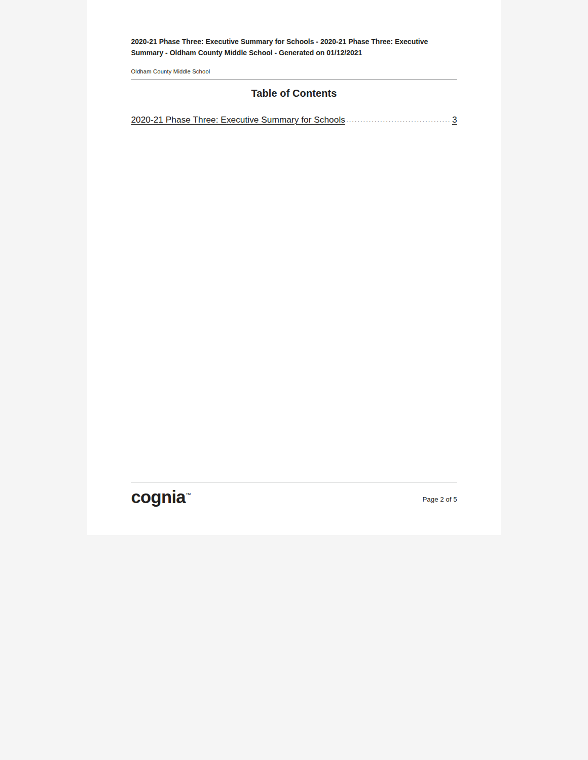2020-21 Phase Three: Executive Summary for Schools - 2020-21 Phase Three: Executive Summary - Oldham County Middle School - Generated on 01/12/2021 Oldham County Middle School
Table of Contents
2020-21 Phase Three: Executive Summary for Schools .................................................................................................................................................. 3
cognia™
Page 2 of 5